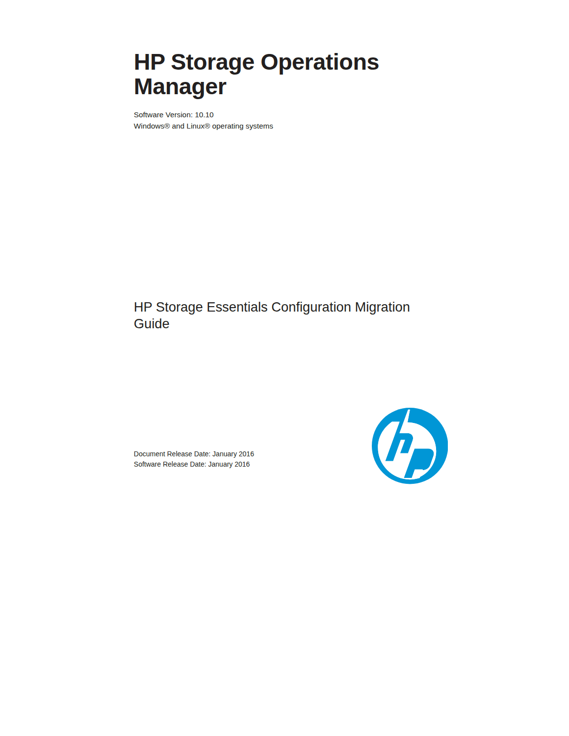HP Storage Operations Manager
Software Version: 10.10 Windows® and Linux® operating systems
HP Storage Essentials Configuration Migration Guide
Document Release Date: January 2016 Software Release Date: January 2016